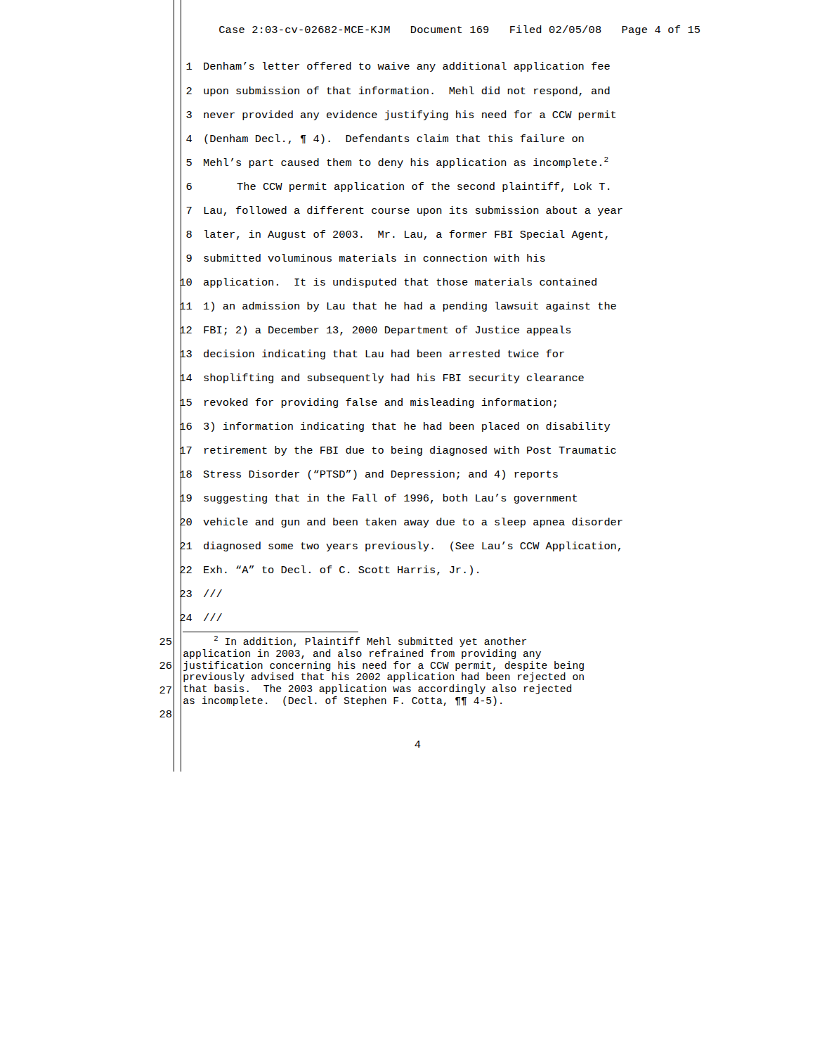Case 2:03-cv-02682-MCE-KJM Document 169 Filed 02/05/08 Page 4 of 15
1
2
3
4
5
6
7
8
9
10
11
12
13
14
15
16
17
18
19
20
21
22
23
24
Denham’s letter offered to waive any additional application fee
upon submission of that information. Mehl did not respond, and
never provided any evidence justifying his need for a CCW permit
(Denham Decl., ¶ 4). Defendants claim that this failure on
Mehl’s part caused them to deny his application as incomplete.2
The CCW permit application of the second plaintiff, Lok T.
Lau, followed a different course upon its submission about a year
later, in August of 2003. Mr. Lau, a former FBI Special Agent,
submitted voluminous materials in connection with his
application. It is undisputed that those materials contained
1) an admission by Lau that he had a pending lawsuit against the
FBI; 2) a December 13, 2000 Department of Justice appeals
decision indicating that Lau had been arrested twice for
shoplifting and subsequently had his FBI security clearance
revoked for providing false and misleading information;
3) information indicating that he had been placed on disability
retirement by the FBI due to being diagnosed with Post Traumatic
Stress Disorder (“PTSD”) and Depression; and 4) reports
suggesting that in the Fall of 1996, both Lau’s government
vehicle and gun and been taken away due to a sleep apnea disorder
diagnosed some two years previously. (See Lau’s CCW Application,
Exh. “A” to Decl. of C. Scott Harris, Jr.).
///
///
25
26
27
28
2 In addition, Plaintiff Mehl submitted yet another application in 2003, and also refrained from providing any justification concerning his need for a CCW permit, despite being previously advised that his 2002 application had been rejected on that basis. The 2003 application was accordingly also rejected as incomplete. (Decl. of Stephen F. Cotta, ¶¶ 4-5).
4